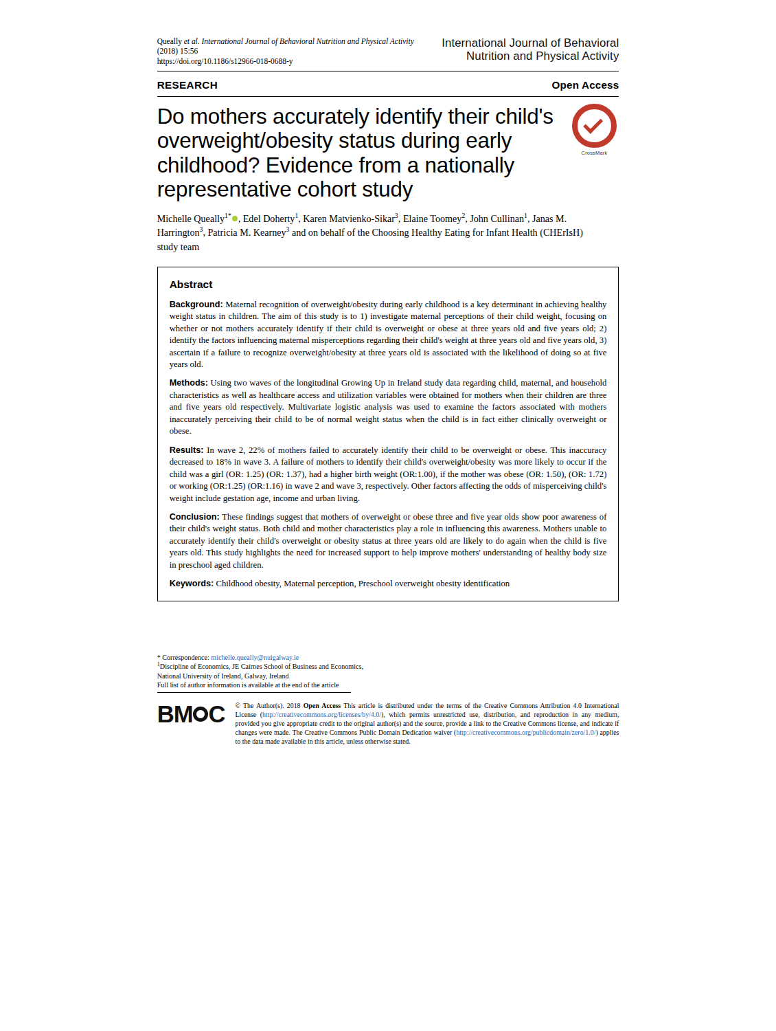Queally et al. International Journal of Behavioral Nutrition and Physical Activity
(2018) 15:56
https://doi.org/10.1186/s12966-018-0688-y
International Journal of Behavioral
Nutrition and Physical Activity
RESEARCH
Open Access
CrossMark
Do mothers accurately identify their child's overweight/obesity status during early childhood? Evidence from a nationally representative cohort study
Michelle Queally1* , Edel Doherty1, Karen Matvienko-Sikar3, Elaine Toomey2, John Cullinan1, Janas M. Harrington3, Patricia M. Kearney3 and on behalf of the Choosing Healthy Eating for Infant Health (CHErIsH) study team
Abstract
Background: Maternal recognition of overweight/obesity during early childhood is a key determinant in achieving healthy weight status in children. The aim of this study is to 1) investigate maternal perceptions of their child weight, focusing on whether or not mothers accurately identify if their child is overweight or obese at three years old and five years old; 2) identify the factors influencing maternal misperceptions regarding their child's weight at three years old and five years old, 3) ascertain if a failure to recognize overweight/obesity at three years old is associated with the likelihood of doing so at five years old.
Methods: Using two waves of the longitudinal Growing Up in Ireland study data regarding child, maternal, and household characteristics as well as healthcare access and utilization variables were obtained for mothers when their children are three and five years old respectively. Multivariate logistic analysis was used to examine the factors associated with mothers inaccurately perceiving their child to be of normal weight status when the child is in fact either clinically overweight or obese.
Results: In wave 2, 22% of mothers failed to accurately identify their child to be overweight or obese. This inaccuracy decreased to 18% in wave 3. A failure of mothers to identify their child's overweight/obesity was more likely to occur if the child was a girl (OR: 1.25) (OR: 1.37), had a higher birth weight (OR:1.00), if the mother was obese (OR: 1.50), (OR: 1.72) or working (OR:1.25) (OR:1.16) in wave 2 and wave 3, respectively. Other factors affecting the odds of misperceiving child's weight include gestation age, income and urban living.
Conclusion: These findings suggest that mothers of overweight or obese three and five year olds show poor awareness of their child's weight status. Both child and mother characteristics play a role in influencing this awareness. Mothers unable to accurately identify their child's overweight or obesity status at three years old are likely to do again when the child is five years old. This study highlights the need for increased support to help improve mothers' understanding of healthy body size in preschool aged children.
Keywords: Childhood obesity, Maternal perception, Preschool overweight obesity identification
* Correspondence: michelle.queally@nuigalway.ie
1Discipline of Economics, JE Cairnes School of Business and Economics,
National University of Ireland, Galway, Ireland
Full list of author information is available at the end of the article
BM C
© The Author(s). 2018 Open Access This article is distributed under the terms of the Creative Commons Attribution 4.0 International License (http://creativecommons.org/licenses/by/4.0/), which permits unrestricted use, distribution, and reproduction in any medium, provided you give appropriate credit to the original author(s) and the source, provide a link to the Creative Commons license, and indicate if changes were made. The Creative Commons Public Domain Dedication waiver (http://creativecommons.org/publicdomain/zero/1.0/) applies to the data made available in this article, unless otherwise stated.